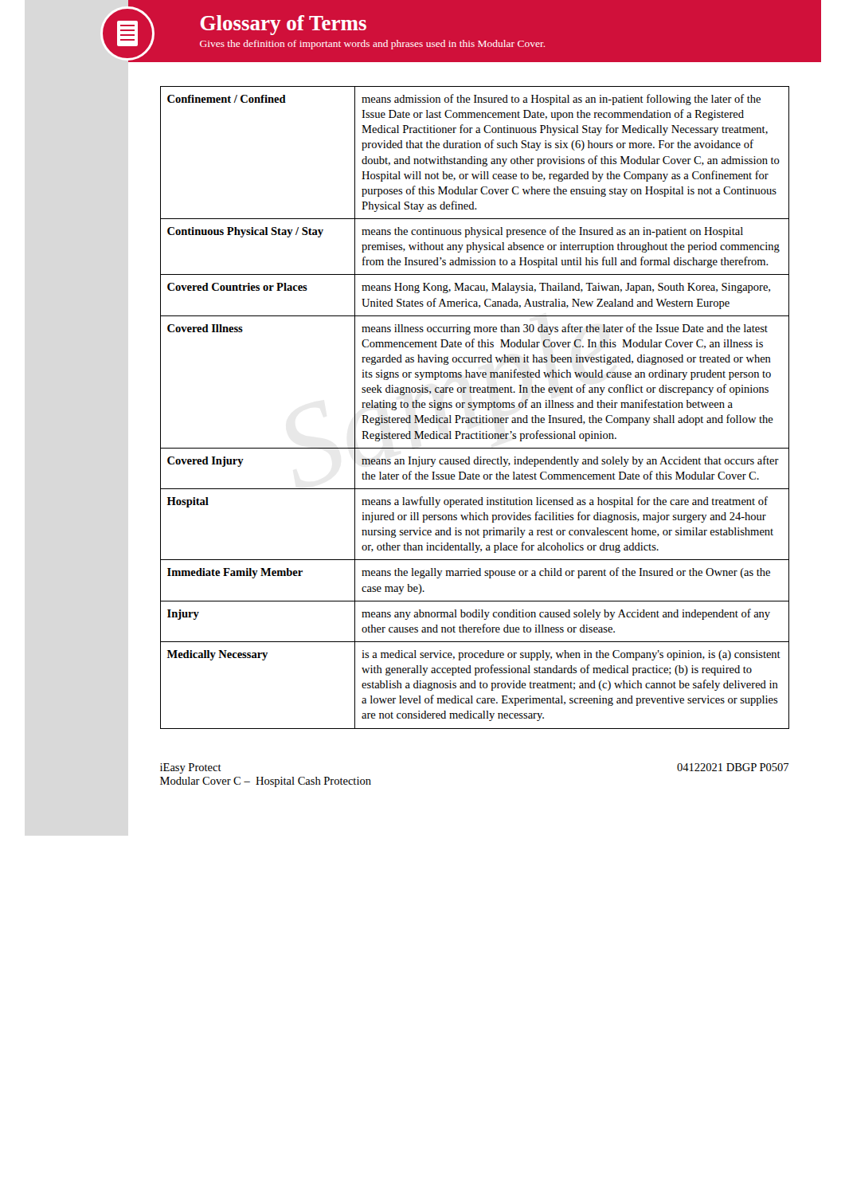Glossary of Terms
Gives the definition of important words and phrases used in this Modular Cover.
Sample
| Confinement / Confined | means admission of the Insured to a Hospital as an in-patient following the later of the Issue Date or last Commencement Date, upon the recommendation of a Registered Medical Practitioner for a Continuous Physical Stay for Medically Necessary treatment, provided that the duration of such Stay is six (6) hours or more. For the avoidance of doubt, and notwithstanding any other provisions of this Modular Cover C, an admission to Hospital will not be, or will cease to be, regarded by the Company as a Confinement for purposes of this Modular Cover C where the ensuing stay on Hospital is not a Continuous Physical Stay as defined. |
| Continuous Physical Stay / Stay | means the continuous physical presence of the Insured as an in-patient on Hospital premises, without any physical absence or interruption throughout the period commencing from the Insured’s admission to a Hospital until his full and formal discharge therefrom. |
| Covered Countries or Places | means Hong Kong, Macau, Malaysia, Thailand, Taiwan, Japan, South Korea, Singapore, United States of America, Canada, Australia, New Zealand and Western Europe |
| Covered Illness | means illness occurring more than 30 days after the later of the Issue Date and the latest Commencement Date of this Modular Cover C. In this Modular Cover C, an illness is regarded as having occurred when it has been investigated, diagnosed or treated or when its signs or symptoms have manifested which would cause an ordinary prudent person to seek diagnosis, care or treatment. In the event of any conflict or discrepancy of opinions relating to the signs or symptoms of an illness and their manifestation between a Registered Medical Practitioner and the Insured, the Company shall adopt and follow the Registered Medical Practitioner’s professional opinion. |
| Covered Injury | means an Injury caused directly, independently and solely by an Accident that occurs after the later of the Issue Date or the latest Commencement Date of this Modular Cover C. |
| Hospital | means a lawfully operated institution licensed as a hospital for the care and treatment of injured or ill persons which provides facilities for diagnosis, major surgery and 24-hour nursing service and is not primarily a rest or convalescent home, or similar establishment or, other than incidentally, a place for alcoholics or drug addicts. |
| Immediate Family Member | means the legally married spouse or a child or parent of the Insured or the Owner (as the case may be). |
| Injury | means any abnormal bodily condition caused solely by Accident and independent of any other causes and not therefore due to illness or disease. |
| Medically Necessary | is a medical service, procedure or supply, when in the Company's opinion, is (a) consistent with generally accepted professional standards of medical practice; (b) is required to establish a diagnosis and to provide treatment; and (c) which cannot be safely delivered in a lower level of medical care. Experimental, screening and preventive services or supplies are not considered medically necessary. |
iEasy Protect
04122021 DBGP P0507
Modular Cover C – Hospital Cash Protection